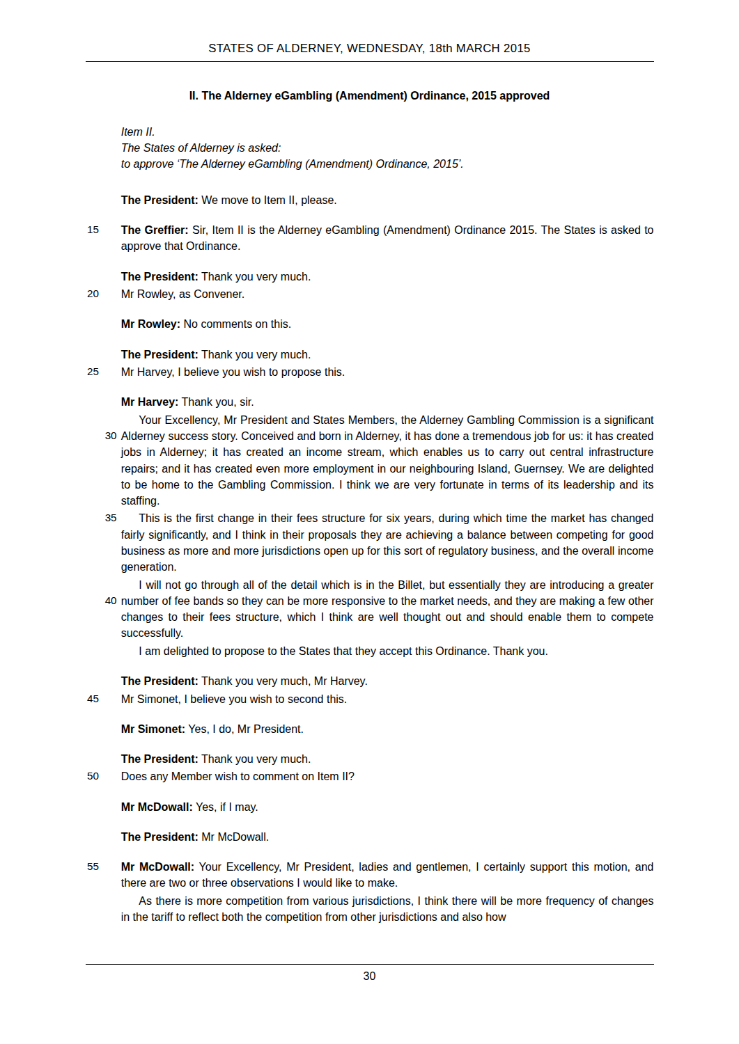STATES OF ALDERNEY, WEDNESDAY, 18th MARCH 2015
II. The Alderney eGambling (Amendment) Ordinance, 2015 approved
Item II.
The States of Alderney is asked:
to approve ‘The Alderney eGambling (Amendment) Ordinance, 2015’.
The President: We move to Item II, please.
15
The Greffier: Sir, Item II is the Alderney eGambling (Amendment) Ordinance 2015. The States is asked to approve that Ordinance.
The President: Thank you very much.
20 Mr Rowley, as Convener.
Mr Rowley: No comments on this.
The President: Thank you very much.
25 Mr Harvey, I believe you wish to propose this.
Mr Harvey: Thank you, sir.
Your Excellency, Mr President and States Members, the Alderney Gambling Commission is a significant Alderney success story. Conceived and born in Alderney, it has done a tremendous 30job for us: it has created jobs in Alderney; it has created an income stream, which enables us to carry out central infrastructure repairs; and it has created even more employment in our neighbouring Island, Guernsey. We are delighted to be home to the Gambling Commission. I think we are very fortunate in terms of its leadership and its staffing.
This is the first change in their fees structure for six years, during which time the market has 35changed fairly significantly, and I think in their proposals they are achieving a balance between competing for good business as more and more jurisdictions open up for this sort of regulatory business, and the overall income generation.
I will not go through all of the detail which is in the Billet, but essentially they are introducing a greater number of fee bands so they can be more responsive to the market needs, and they 40are making a few other changes to their fees structure, which I think are well thought out and should enable them to compete successfully.
I am delighted to propose to the States that they accept this Ordinance. Thank you.
The President: Thank you very much, Mr Harvey.
45 Mr Simonet, I believe you wish to second this.
Mr Simonet: Yes, I do, Mr President.
The President: Thank you very much.
50 Does any Member wish to comment on Item II?
Mr McDowall: Yes, if I may.
The President: Mr McDowall.
55
Mr McDowall: Your Excellency, Mr President, ladies and gentlemen, I certainly support this motion, and there are two or three observations I would like to make.
As there is more competition from various jurisdictions, I think there will be more frequency of changes in the tariff to reflect both the competition from other jurisdictions and also how
30